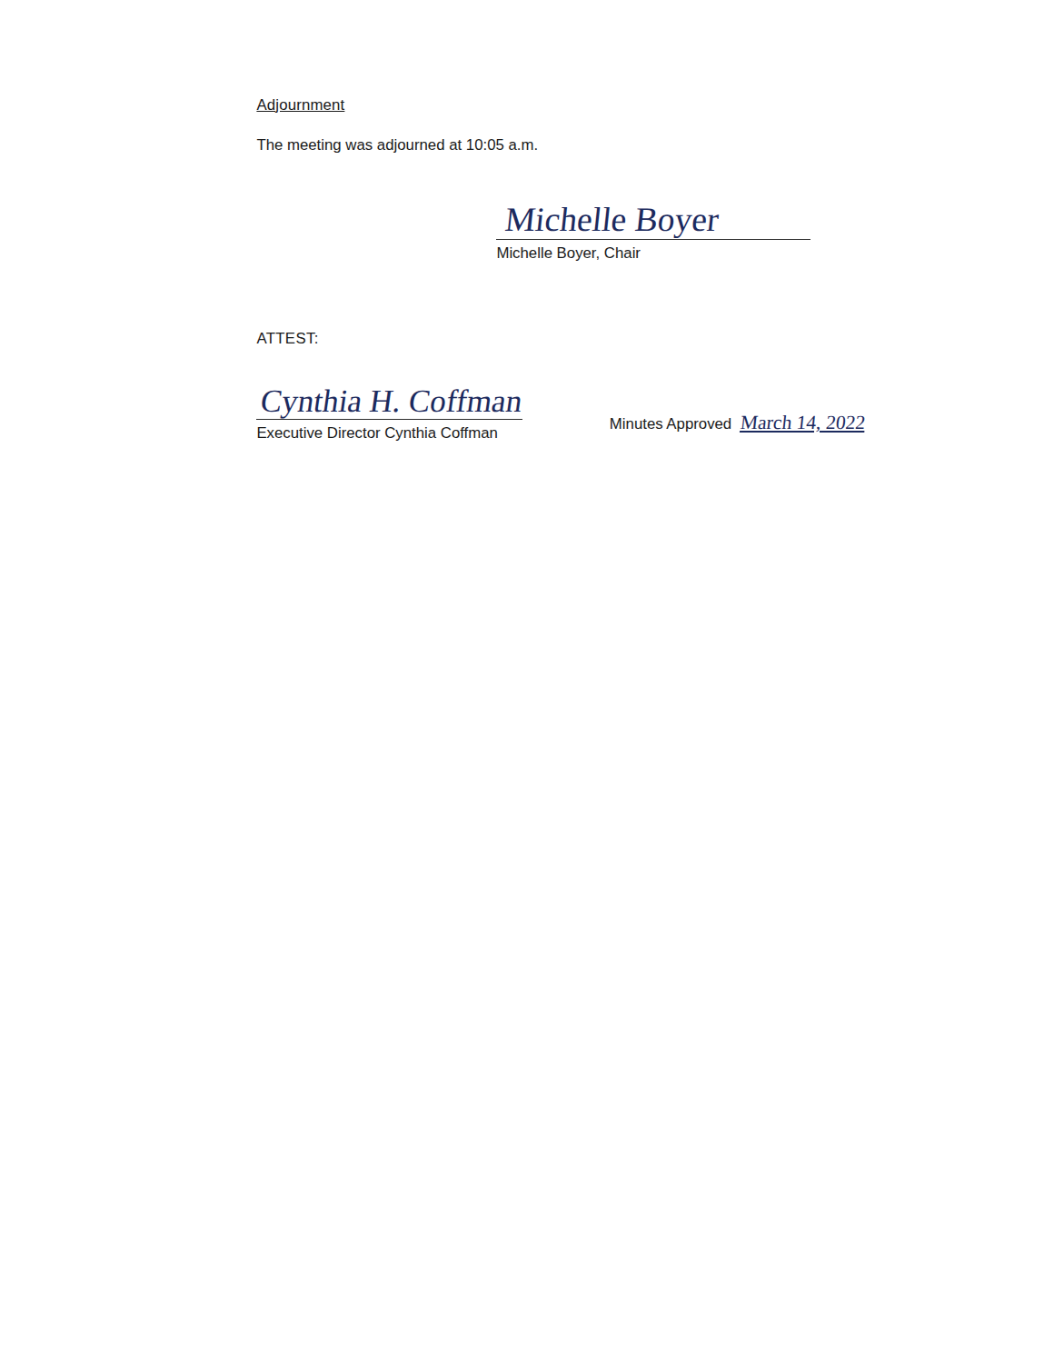Adjournment
The meeting was adjourned at 10:05 a.m.
Michelle Boyer
Michelle Boyer, Chair
ATTEST:
Cynthia H. Coffman
Executive Director Cynthia Coffman
Minutes Approved March 14, 2022